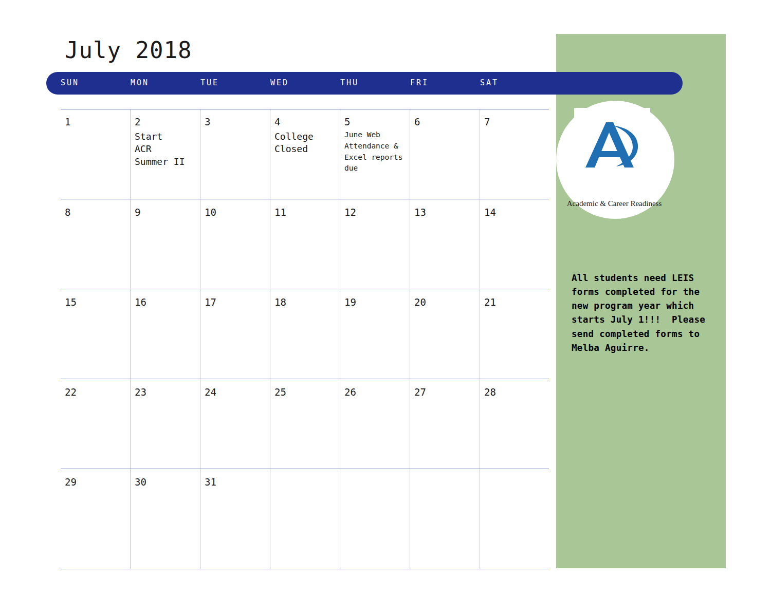Academic & Career Readiness
All students need LEIS forms completed for the new program year which starts July 1!!! Please send completed forms to Melba Aguirre.
July 2018
SUN MON TUE WED THU FRI SAT
1
2
Start
ACR
Summer II
3
4
College
Closed
5
June Web Attendance & Excel reports due
6
7
8
9
10
11
12
13
14
15
16
17
18
19
20
21
22
23
24
25
26
27
28
29
30
31